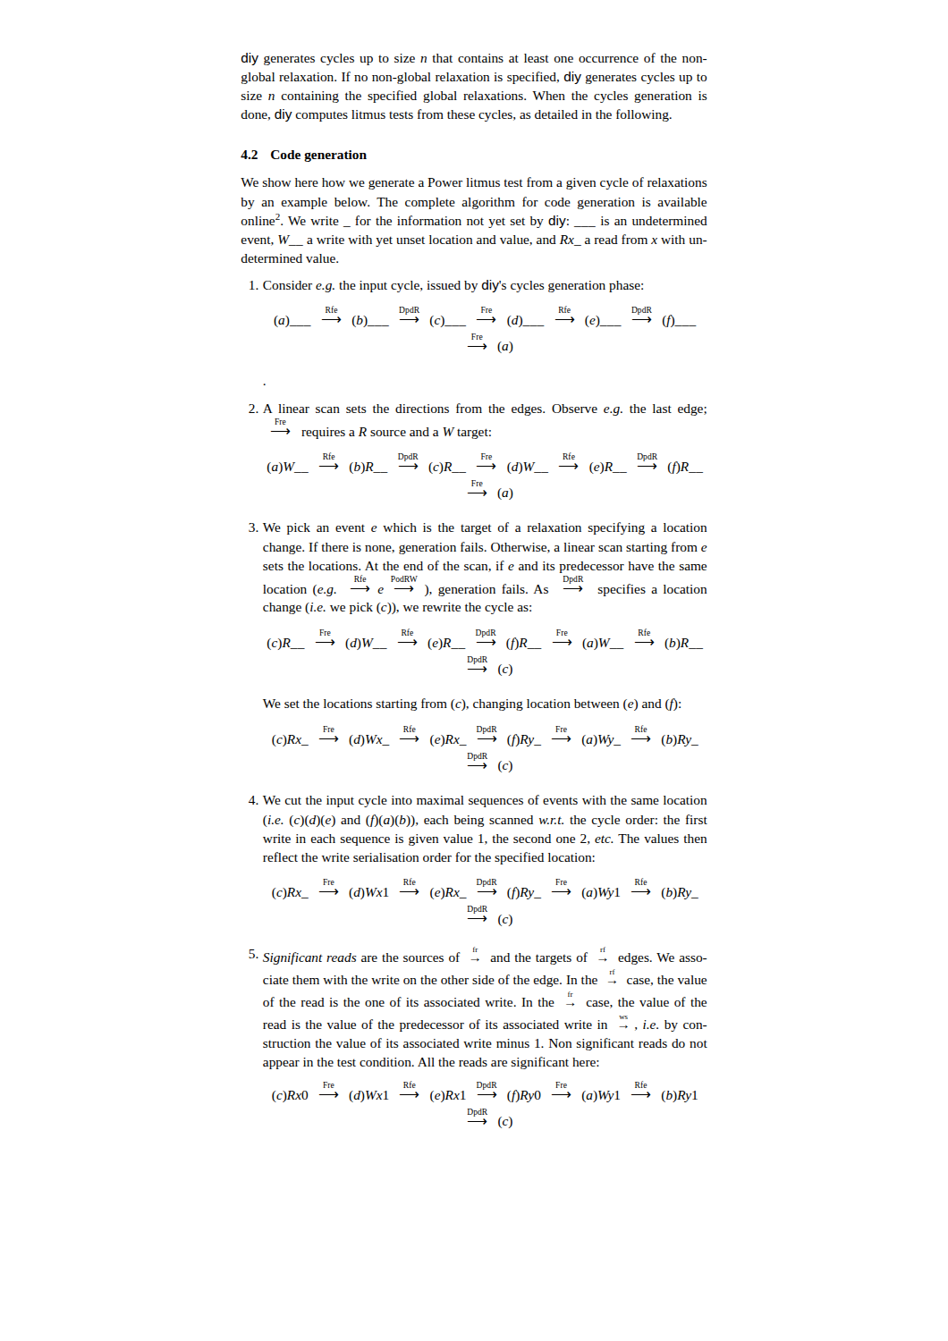diy generates cycles up to size n that contains at least one occurrence of the non-global relaxation. If no non-global relaxation is specified, diy generates cycles up to size n containing the specified global relaxations. When the cycles generation is done, diy computes litmus tests from these cycles, as detailed in the following.
4.2 Code generation
We show here how we generate a Power litmus test from a given cycle of relaxations by an example below. The complete algorithm for code generation is available online2. We write _ for the information not yet set by diy: ___ is an undetermined event, W__ a write with yet unset location and value, and Rx_ a read from x with undetermined value.
Consider e.g. the input cycle, issued by diy's cycles generation phase:
(a)___Rfe(b)___DpdR(c)___Fre(d)___Rfe(e)___DpdR(f)___Fre(a)
.
A linear scan sets the directions from the edges. Observe e.g. the last edge; Fre requires a R source and a W target:
(a)W__Rfe(b)R__DpdR(c)R__Fre(d)W__Rfe(e)R__DpdR(f)R__Fre(a)
We pick an event e which is the target of a relaxation specifying a location change. If there is none, generation fails. Otherwise, a linear scan starting from e sets the locations. At the end of the scan, if e and its predecessor have the same location (e.g. Rfe ePodRW), generation fails. As DpdR specifies a location change (i.e. we pick (c)), we rewrite the cycle as:
(c)R__Fre(d)W__Rfe(e)R__DpdR(f)R__Fre(a)W__Rfe(b)R__DpdR(c)
We set the locations starting from (c), changing location between (e) and (f):
(c)Rx_Fre(d)Wx_Rfe(e)Rx_DpdR(f)Ry_Fre(a)Wy_Rfe(b)Ry_DpdR(c)
We cut the input cycle into maximal sequences of events with the same location (i.e. (c)(d)(e) and (f)(a)(b)), each being scanned w.r.t. the cycle order: the first write in each sequence is given value 1, the second one 2, etc. The values then reflect the write serialisation order for the specified location:
(c)Rx_Fre(d)Wx 1 Rfe(e)Rx_DpdR(f)Ry_Fre(a)Wy 1 Rfe(b)Ry_DpdR(c)
Significant reads are the sources of fr and the targets of rf edges. We associate them with the write on the other side of the edge. In the rf case, the value of the read is the one of its associated write. In the fr case, the value of the read is the value of the predecessor of its associated write in ws, i.e. by construction the value of its associated write minus 1. Non significant reads do not appear in the test condition. All the reads are significant here:
(c)Rx 0 Fre(d)Wx 1 Rfe(e)Rx 1 DpdR(f)Ry 0 Fre(a)Wy 1 Rfe(b)Ry 1 DpdR(c)